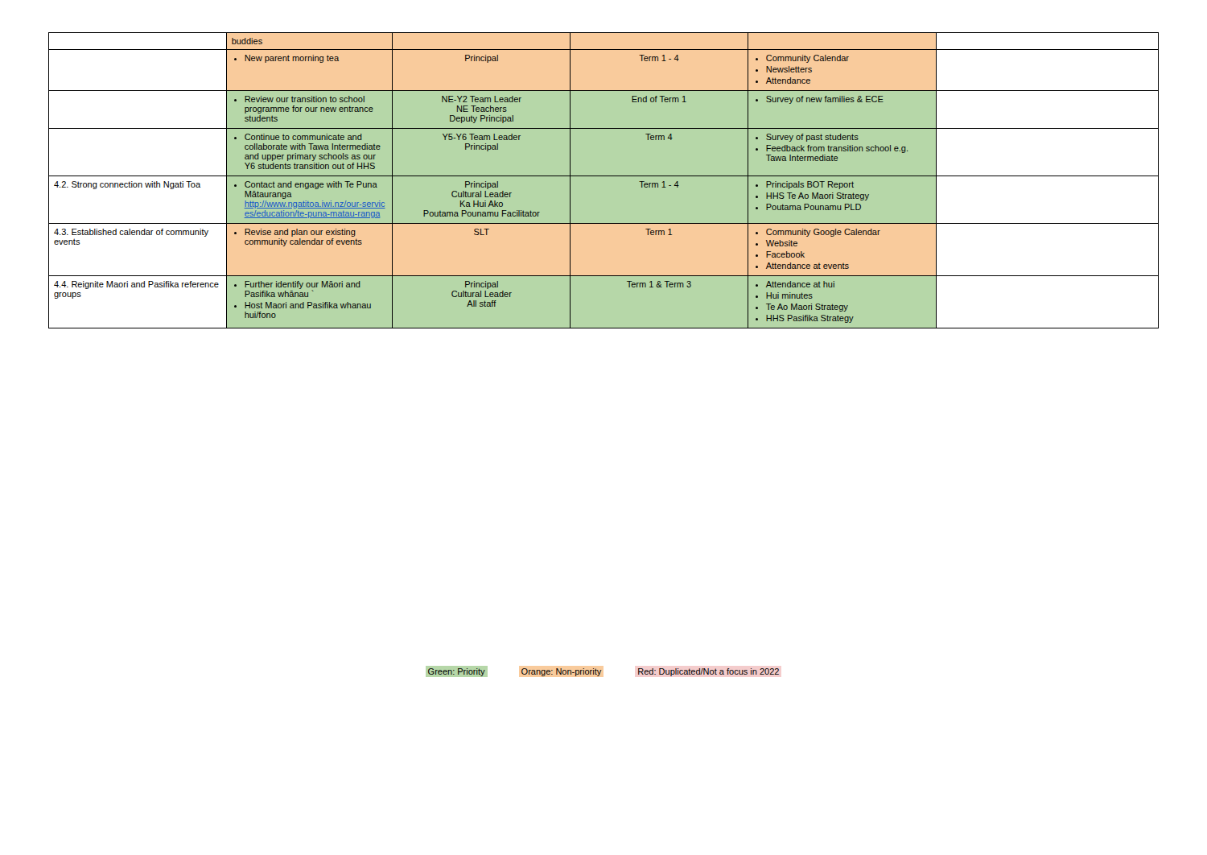| | buddies | | | | |
| | New parent morning tea | Principal | Term 1 - 4 | Community Calendar Newsletters Attendance | |
| | Review our transition to school programme for our new entrance students | NE-Y2 Team Leader NE Teachers Deputy Principal | End of Term 1 | Survey of new families & ECE | |
| | Continue to communicate and collaborate with Tawa Intermediate and upper primary schools as our Y6 students transition out of HHS | Y5-Y6 Team Leader Principal | Term 4 | Survey of past students Feedback from transition school e.g. Tawa Intermediate | |
| 4.2. Strong connection with Ngati Toa | Contact and engage with Te Puna Mātauranga http://www.ngatitoa.iwi.nz/our-services/education/te-puna-matau-ranga | Principal Cultural Leader Ka Hui Ako Poutama Pounamu Facilitator | Term 1 - 4 | Principals BOT Report HHS Te Ao Maori Strategy Poutama Pounamu PLD | |
| 4.3. Established calendar of community events | Revise and plan our existing community calendar of events | SLT | Term 1 | Community Google Calendar Website Facebook Attendance at events | |
| 4.4. Reignite Maori and Pasifika reference groups | Further identify our Māori and Pasifika whānau ` Host Maori and Pasifika whanau hui/fono | Principal Cultural Leader All staff | Term 1 & Term 3 | Attendance at hui Hui minutes Te Ao Maori Strategy HHS Pasifika Strategy | |
Green: Priority Orange: Non-priority Red: Duplicated/Not a focus in 2022